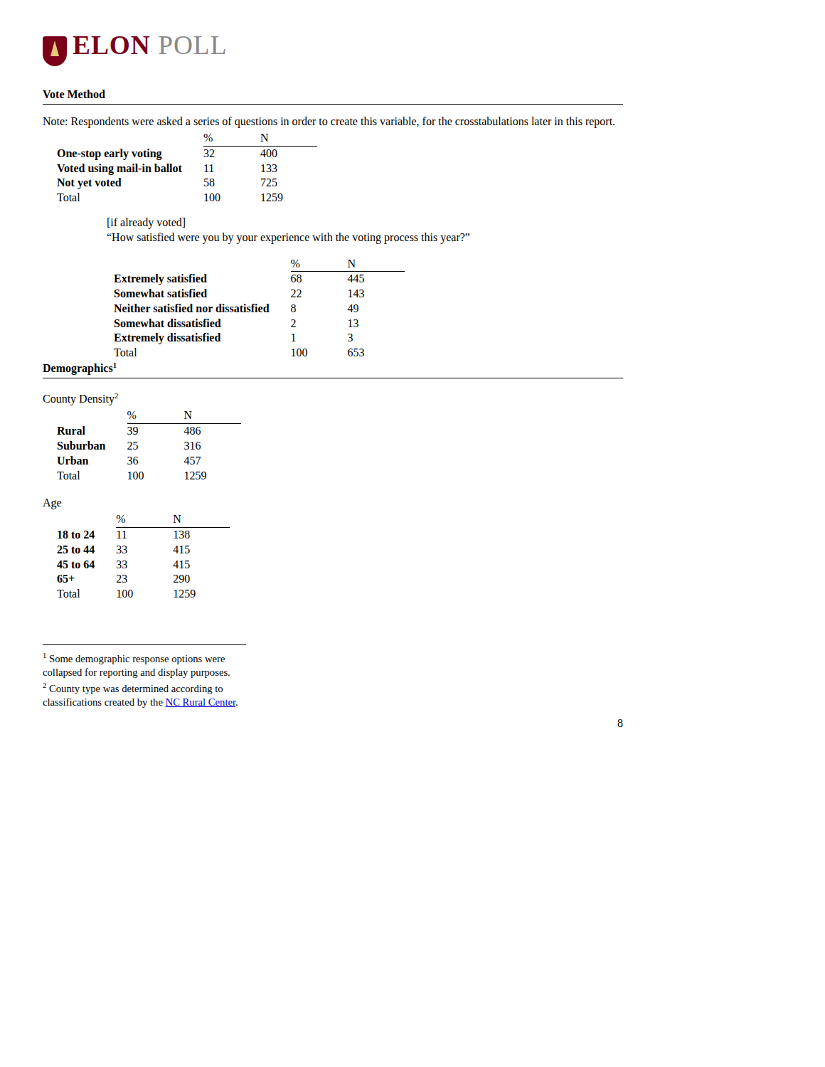ELON POLL
Vote Method
Note: Respondents were asked a series of questions in order to create this variable, for the crosstabulations later in this report.
| | % | N |
| One-stop early voting | 32 | 400 |
| Voted using mail-in ballot | 11 | 133 |
| Not yet voted | 58 | 725 |
| Total | 100 | 1259 |
[if already voted]
“How satisfied were you by your experience with the voting process this year?”
| | % | N |
| Extremely satisfied | 68 | 445 |
| Somewhat satisfied | 22 | 143 |
| Neither satisfied nor dissatisfied | 8 | 49 |
| Somewhat dissatisfied | 2 | 13 |
| Extremely dissatisfied | 1 | 3 |
| Total | 100 | 653 |
Demographics1
County Density2
| | % | N |
| Rural | 39 | 486 |
| Suburban | 25 | 316 |
| Urban | 36 | 457 |
| Total | 100 | 1259 |
Age
| | % | N |
| 18 to 24 | 11 | 138 |
| 25 to 44 | 33 | 415 |
| 45 to 64 | 33 | 415 |
| 65+ | 23 | 290 |
| Total | 100 | 1259 |
1 Some demographic response options were collapsed for reporting and display purposes.
2 County type was determined according to classifications created by the NC Rural Center.
8